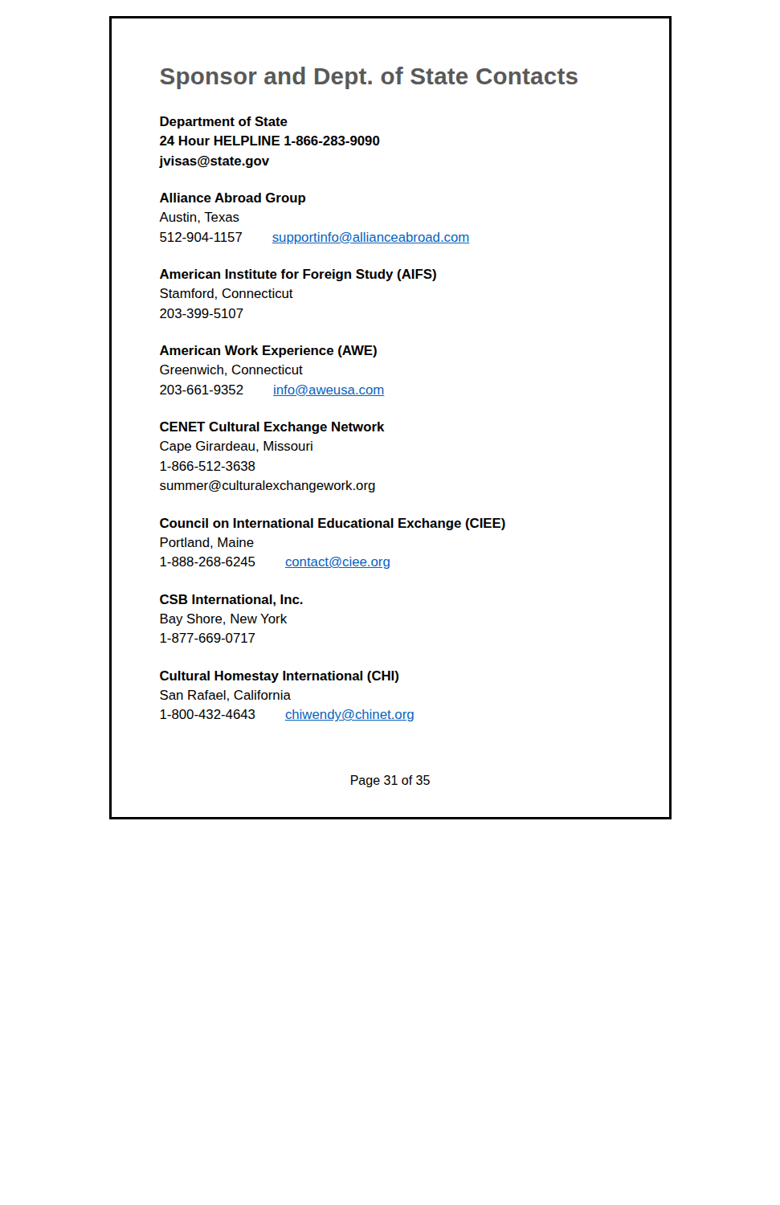Sponsor and Dept. of State Contacts
Department of State
24 Hour HELPLINE 1-866-283-9090
jvisas@state.gov
Alliance Abroad Group
Austin, Texas
512-904-1157 supportinfo@allianceabroad.com
American Institute for Foreign Study (AIFS)
Stamford, Connecticut
203-399-5107
American Work Experience (AWE)
Greenwich, Connecticut
203-661-9352 info@aweusa.com
CENET Cultural Exchange Network
Cape Girardeau, Missouri
1-866-512-3638
summer@culturalexchangework.org
Council on International Educational Exchange (CIEE)
Portland, Maine
1-888-268-6245 contact@ciee.org
CSB International, Inc.
Bay Shore, New York
1-877-669-0717
Cultural Homestay International (CHI)
San Rafael, California
1-800-432-4643 chiwendy@chinet.org
Page 31 of 35